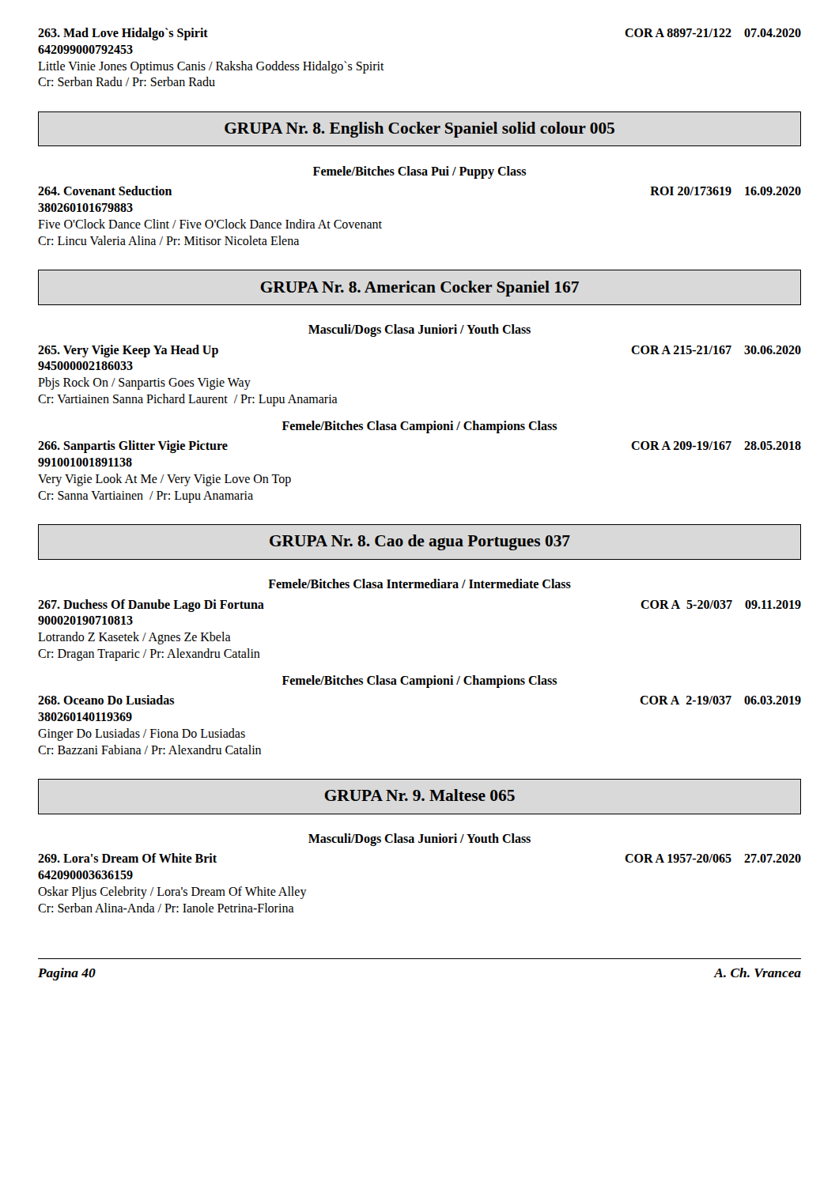263. Mad Love Hidalgo`s Spirit COR A 8897-21/122 07.04.2020
642099000792453
Little Vinie Jones Optimus Canis / Raksha Goddess Hidalgo`s Spirit
Cr: Serban Radu / Pr: Serban Radu
GRUPA Nr. 8. English Cocker Spaniel solid colour 005
Femele/Bitches Clasa Pui / Puppy Class
264. Covenant Seduction ROI 20/173619 16.09.2020
380260101679883
Five O'Clock Dance Clint / Five O'Clock Dance Indira At Covenant
Cr: Lincu Valeria Alina / Pr: Mitisor Nicoleta Elena
GRUPA Nr. 8. American Cocker Spaniel 167
Masculi/Dogs Clasa Juniori / Youth Class
265. Very Vigie Keep Ya Head Up COR A 215-21/167 30.06.2020
945000002186033
Pbjs Rock On / Sanpartis Goes Vigie Way
Cr: Vartiainen Sanna Pichard Laurent / Pr: Lupu Anamaria
Femele/Bitches Clasa Campioni / Champions Class
266. Sanpartis Glitter Vigie Picture COR A 209-19/167 28.05.2018
991001001891138
Very Vigie Look At Me / Very Vigie Love On Top
Cr: Sanna Vartiainen / Pr: Lupu Anamaria
GRUPA Nr. 8. Cao de agua Portugues 037
Femele/Bitches Clasa Intermediara / Intermediate Class
267. Duchess Of Danube Lago Di Fortuna COR A 5-20/037 09.11.2019
900020190710813
Lotrando Z Kasetek / Agnes Ze Kbela
Cr: Dragan Traparic / Pr: Alexandru Catalin
Femele/Bitches Clasa Campioni / Champions Class
268. Oceano Do Lusiadas COR A 2-19/037 06.03.2019
380260140119369
Ginger Do Lusiadas / Fiona Do Lusiadas
Cr: Bazzani Fabiana / Pr: Alexandru Catalin
GRUPA Nr. 9. Maltese 065
Masculi/Dogs Clasa Juniori / Youth Class
269. Lora's Dream Of White Brit COR A 1957-20/065 27.07.2020
642090003636159
Oskar Pljus Celebrity / Lora's Dream Of White Alley
Cr: Serban Alina-Anda / Pr: Ianole Petrina-Florina
Pagina 40 A. Ch. Vrancea